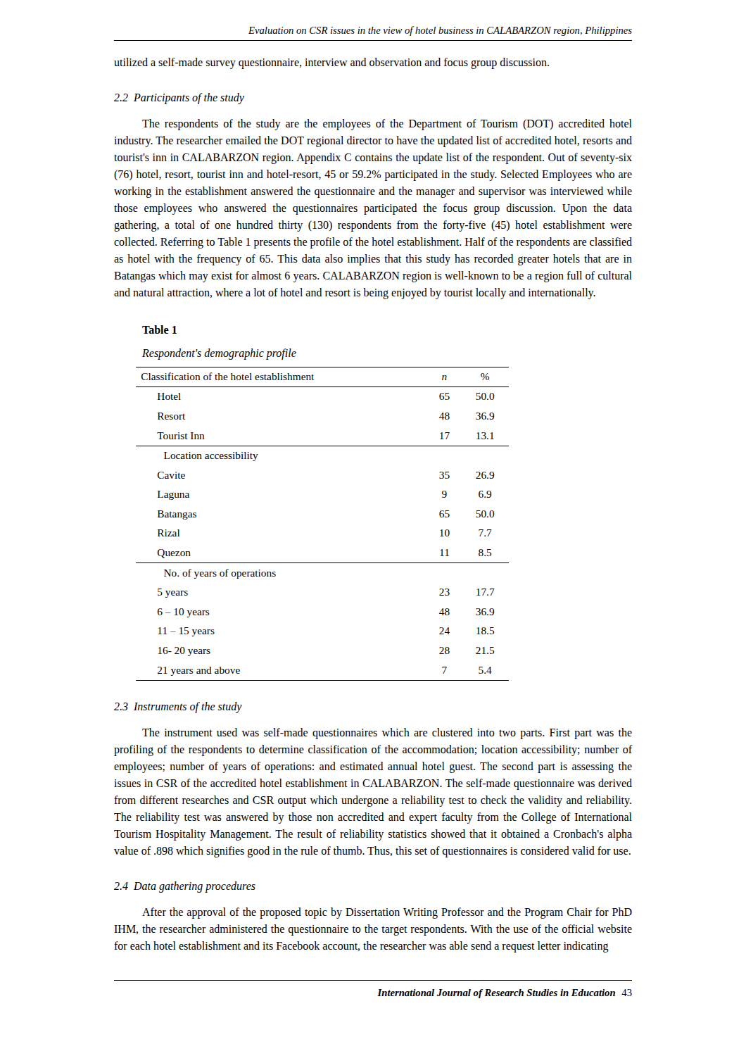Evaluation on CSR issues in the view of hotel business in CALABARZON region, Philippines
utilized a self-made survey questionnaire, interview and observation and focus group discussion.
2.2 Participants of the study
The respondents of the study are the employees of the Department of Tourism (DOT) accredited hotel industry. The researcher emailed the DOT regional director to have the updated list of accredited hotel, resorts and tourist's inn in CALABARZON region. Appendix C contains the update list of the respondent. Out of seventy-six (76) hotel, resort, tourist inn and hotel-resort, 45 or 59.2% participated in the study. Selected Employees who are working in the establishment answered the questionnaire and the manager and supervisor was interviewed while those employees who answered the questionnaires participated the focus group discussion. Upon the data gathering, a total of one hundred thirty (130) respondents from the forty-five (45) hotel establishment were collected. Referring to Table 1 presents the profile of the hotel establishment. Half of the respondents are classified as hotel with the frequency of 65. This data also implies that this study has recorded greater hotels that are in Batangas which may exist for almost 6 years. CALABARZON region is well-known to be a region full of cultural and natural attraction, where a lot of hotel and resort is being enjoyed by tourist locally and internationally.
Table 1
Respondent's demographic profile
| Classification of the hotel establishment | n | % |
| --- | --- | --- |
| Hotel | 65 | 50.0 |
| Resort | 48 | 36.9 |
| Tourist Inn | 17 | 13.1 |
| Location accessibility | | |
| Cavite | 35 | 26.9 |
| Laguna | 9 | 6.9 |
| Batangas | 65 | 50.0 |
| Rizal | 10 | 7.7 |
| Quezon | 11 | 8.5 |
| No. of years of operations | | |
| 5 years | 23 | 17.7 |
| 6 – 10 years | 48 | 36.9 |
| 11 – 15 years | 24 | 18.5 |
| 16- 20 years | 28 | 21.5 |
| 21 years and above | 7 | 5.4 |
2.3 Instruments of the study
The instrument used was self-made questionnaires which are clustered into two parts. First part was the profiling of the respondents to determine classification of the accommodation; location accessibility; number of employees; number of years of operations: and estimated annual hotel guest. The second part is assessing the issues in CSR of the accredited hotel establishment in CALABARZON. The self-made questionnaire was derived from different researches and CSR output which undergone a reliability test to check the validity and reliability. The reliability test was answered by those non accredited and expert faculty from the College of International Tourism Hospitality Management. The result of reliability statistics showed that it obtained a Cronbach's alpha value of .898 which signifies good in the rule of thumb. Thus, this set of questionnaires is considered valid for use.
2.4 Data gathering procedures
After the approval of the proposed topic by Dissertation Writing Professor and the Program Chair for PhD IHM, the researcher administered the questionnaire to the target respondents. With the use of the official website for each hotel establishment and its Facebook account, the researcher was able send a request letter indicating
International Journal of Research Studies in Education43